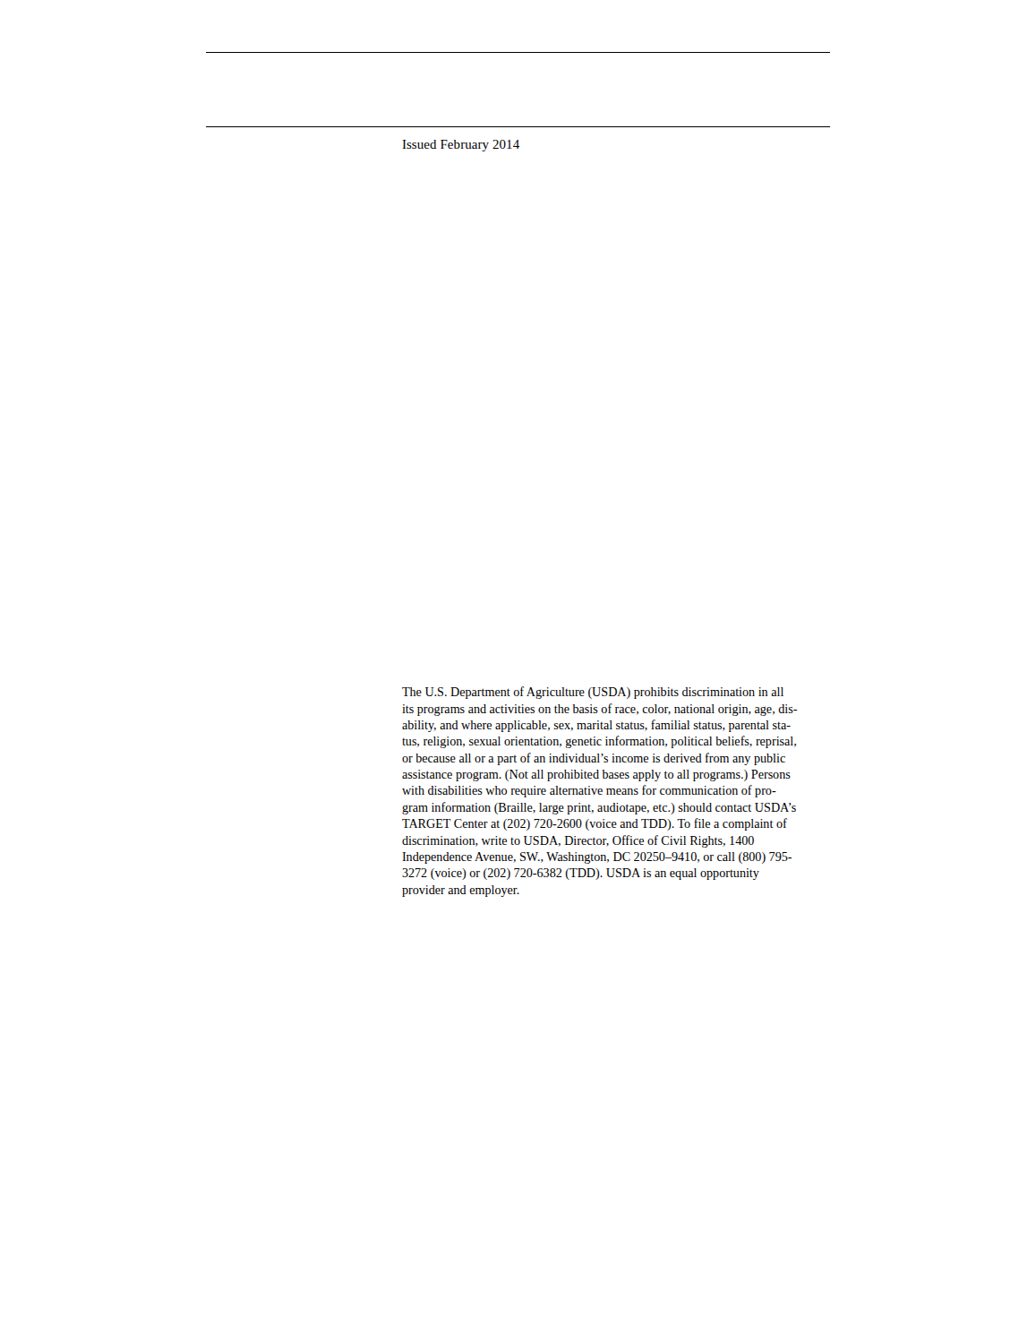Issued February 2014
The U.S. Department of Agriculture (USDA) prohibits discrimination in all its programs and activities on the basis of race, color, national origin, age, disability, and where applicable, sex, marital status, familial status, parental status, religion, sexual orientation, genetic information, political beliefs, reprisal, or because all or a part of an individual’s income is derived from any public assistance program. (Not all prohibited bases apply to all programs.) Persons with disabilities who require alternative means for communication of program information (Braille, large print, audiotape, etc.) should contact USDA’s TARGET Center at (202) 720-2600 (voice and TDD). To file a complaint of discrimination, write to USDA, Director, Office of Civil Rights, 1400 Independence Avenue, SW., Washington, DC 20250–9410, or call (800) 795-3272 (voice) or (202) 720-6382 (TDD). USDA is an equal opportunity provider and employer.